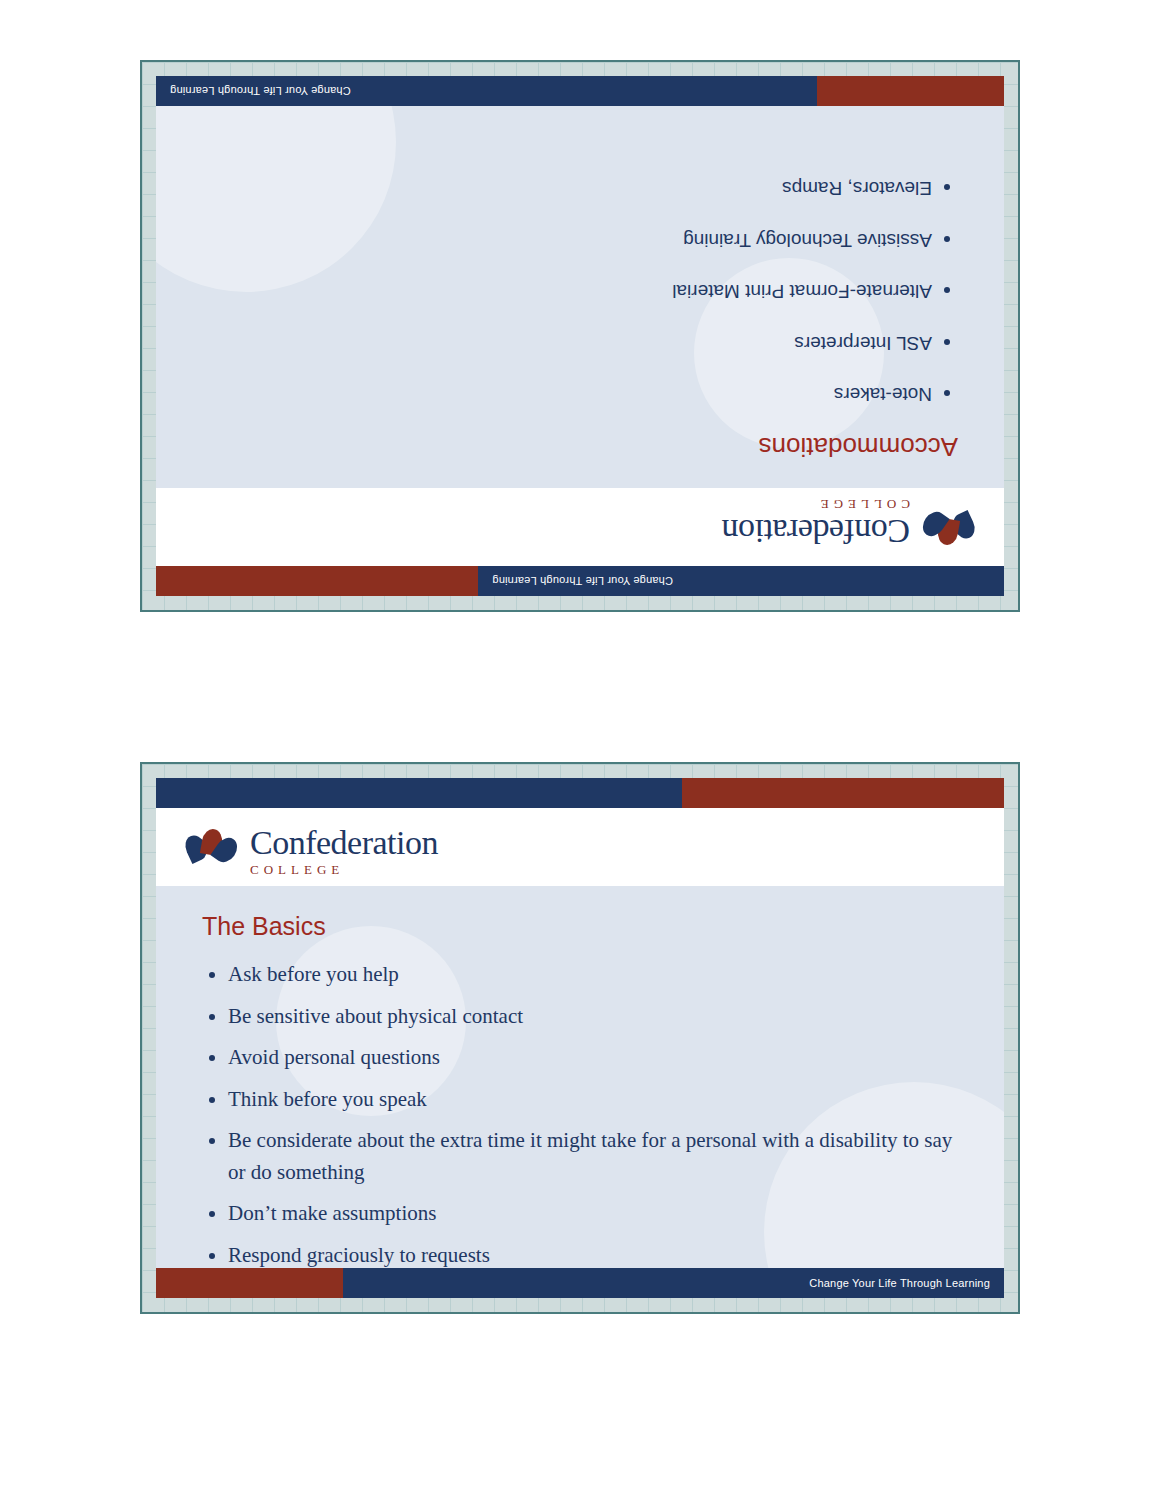Change Your Life Through Learning
Confederation
COLLEGE
Accommodations
Note-takers
ASL Interpreters
Alternate-Format Print Material
Assistive Technology Training
Elevators, Ramps
Change Your Life Through Learning
Confederation
COLLEGE
The Basics
Ask before you help
Be sensitive about physical contact
Avoid personal questions
Think before you speak
Be considerate about the extra time it might take for a personal with a disability to say or do something
Don’t make assumptions
Respond graciously to requests
Change Your Life Through Learning